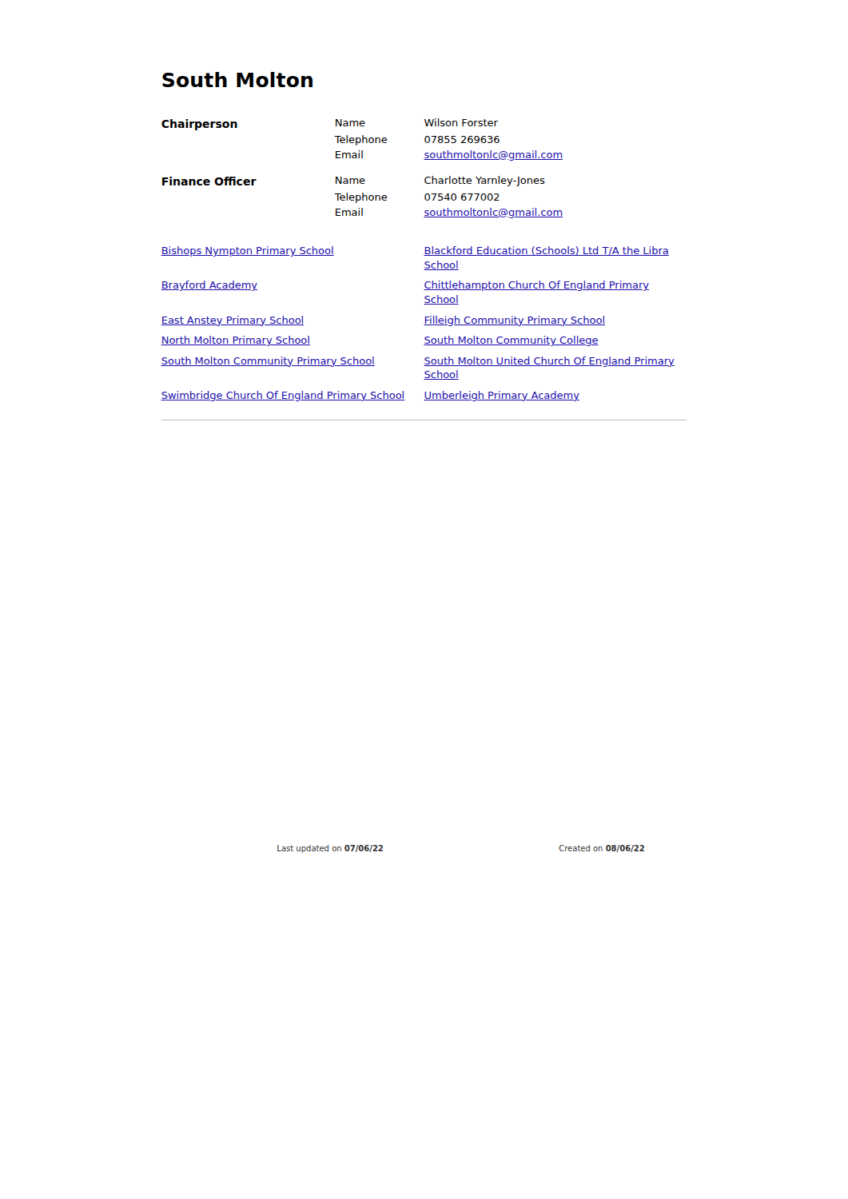South Molton
| Chairperson | Name | Wilson Forster |
| | Telephone | 07855 269636 |
| | Email | southmoltonlc@gmail.com |
| Finance Officer | Name | Charlotte Yarnley-Jones |
| | Telephone | 07540 677002 |
| | Email | southmoltonlc@gmail.com |
| Bishops Nympton Primary School | Blackford Education (Schools) Ltd T/A the Libra School |
| Brayford Academy | Chittlehampton Church Of England Primary School |
| East Anstey Primary School | Filleigh Community Primary School |
| North Molton Primary School | South Molton Community College |
| South Molton Community Primary School | South Molton United Church Of England Primary School |
| Swimbridge Church Of England Primary School | Umberleigh Primary Academy |
Last updated on 07/06/22
Created on 08/06/22